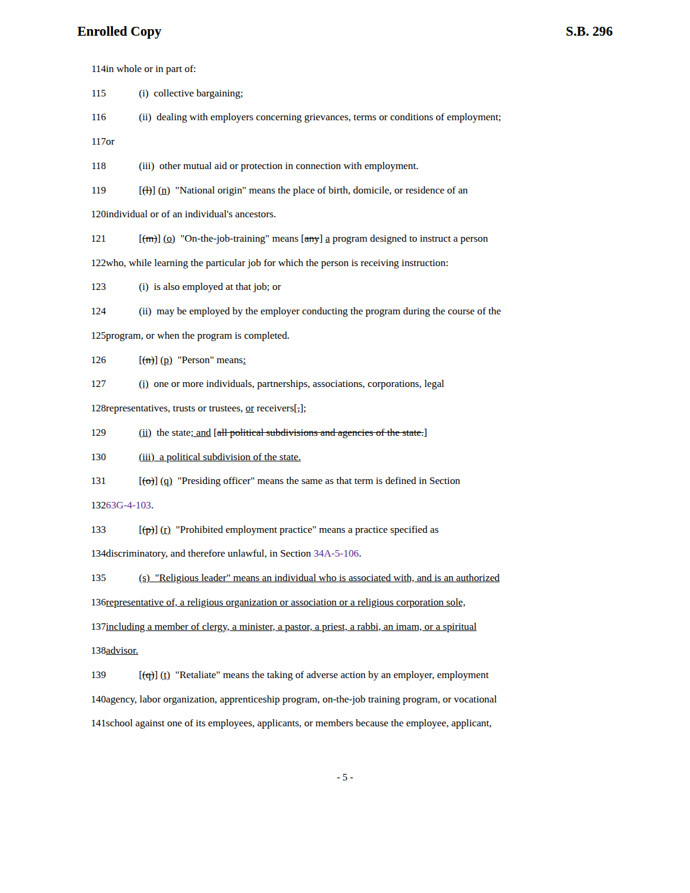Enrolled Copy
S.B. 296
| 114 | in whole or in part of: |
| 115 | (i) collective bargaining; |
| 116 | (ii) dealing with employers concerning grievances, terms or conditions of employment; |
| 117 | or |
| 118 | (iii) other mutual aid or protection in connection with employment. |
| 119 | [ (l) ] (n) "National origin" means the place of birth, domicile, or residence of an |
| 120 | individual or of an individual's ancestors. |
| 121 | [ (m) ] (o) "On-the-job-training" means [ any ] a program designed to instruct a person |
| 122 | who, while learning the particular job for which the person is receiving instruction: |
| 123 | (i) is also employed at that job; or |
| 124 | (ii) may be employed by the employer conducting the program during the course of the |
| 125 | program, or when the program is completed. |
| 126 | [ (n) ] (p) "Person" means : |
| 127 | (i) one or more individuals, partnerships, associations, corporations, legal |
| 128 | representatives, trusts or trustees, or receivers[ , ] ; |
| 129 | (ii) the state ; and [ all political subdivisions and agencies of the state. ] |
| 130 | (iii) a political subdivision of the state. |
| 131 | [ (o) ] (q) "Presiding officer" means the same as that term is defined in Section |
| 132 | 63G-4-103 . |
| 133 | [ (p) ] (r) "Prohibited employment practice" means a practice specified as |
| 134 | discriminatory, and therefore unlawful, in Section 34A-5-106 . |
| 135 | (s) "Religious leader" means an individual who is associated with, and is an authorized |
| 136 | representative of, a religious organization or association or a religious corporation sole, |
| 137 | including a member of clergy, a minister, a pastor, a priest, a rabbi, an imam, or a spiritual |
| 138 | advisor. |
| 139 | [ (q) ] (t) "Retaliate" means the taking of adverse action by an employer, employment |
| 140 | agency, labor organization, apprenticeship program, on-the-job training program, or vocational |
| 141 | school against one of its employees, applicants, or members because the employee, applicant, |
- 5 -